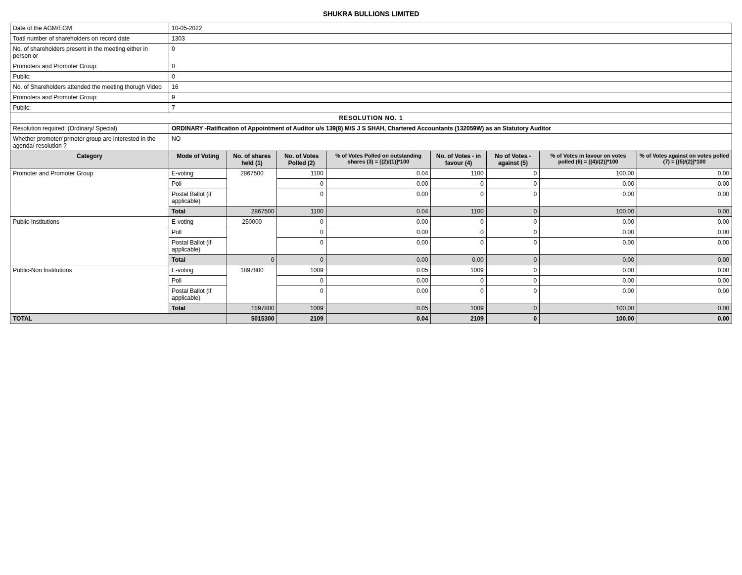SHUKRA BULLIONS LIMITED
| Date of the AGM/EGM | 10-05-2022 |
| Toatl number of shareholders on record date | 1303 |
| No. of shareholders present in the meeting either in person or | 0 |
| Promoters and Promoter Group: | 0 |
| Public: | 0 |
| No. of Shareholders attended the meeting thorugh Video | 16 |
| Promoters and Promoter Group: | 9 |
| Public: | 7 |
| RESOLUTION NO. 1 |
| Resolution required: (Ordinary/ Special) | ORDINARY -Ratification of Appointment of Auditor u/s 139(8) M/S J S SHAH, Chartered Accountants (132059W) as an Statutory Auditor |
| Whether promoter/ prmoter group are interested in the agenda/ resolution ? | NO |
| Category | Mode of Voting | No. of shares held (1) | No. of Votes Polled (2) | % of Votes Polled on outstanding shares (3) = [(2)/(1)]*100 | No. of Votes - in favour (4) | No of Votes - against (5) | % of Votes in favour on votes polled (6) = [(4)/(2)]*100 | % of Votes against on votes polled (7) = [(5)/(2)]*100 |
| Promoter and Promoter Group | E-voting | 2867500 | 1100 | 0.04 | 1100 | 0 | 100.00 | 0.00 |
| Poll | 0 | 0.00 | 0 | 0 | 0.00 | 0.00 |
| Postal Ballot (if applicable) | 0 | 0.00 | 0 | 0 | 0.00 | 0.00 |
| Total | 2867500 | 1100 | 0.04 | 1100 | 0 | 100.00 | 0.00 |
| Public-Institutions | E-voting | 250000 | 0 | 0.00 | 0 | 0 | 0.00 | 0.00 |
| Poll | 0 | 0.00 | 0 | 0 | 0.00 | 0.00 |
| Postal Ballot (if applicable) | 0 | 0.00 | 0 | 0 | 0.00 | 0.00 |
| Total | 0 | 0 | 0.00 | 0.00 | 0 | 0.00 | 0.00 |
| Public-Non Institutions | E-voting | 1897800 | 1009 | 0.05 | 1009 | 0 | 0.00 | 0.00 |
| Poll | 0 | 0.00 | 0 | 0 | 0.00 | 0.00 |
| Postal Ballot (if applicable) | 0 | 0.00 | 0 | 0 | 0.00 | 0.00 |
| Total | 1897800 | 1009 | 0.05 | 1009 | 0 | 100.00 | 0.00 |
| TOTAL | 5015300 | 2109 | 0.04 | 2109 | 0 | 100.00 | 0.00 |